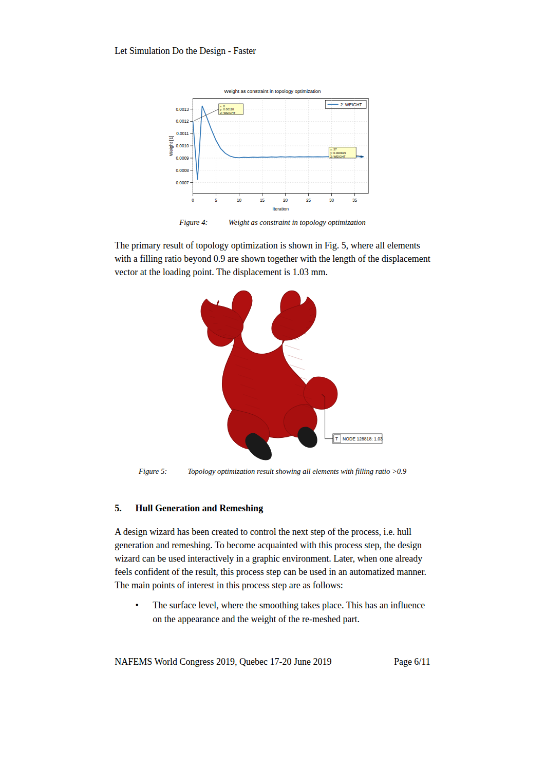Let Simulation Do the Design - Faster
Weight as constraint in topology optimization 2: WEIGHT 0.0013 0.0012 0.0011 0.0010 0.0009 0.0008 0.0007 Weight [1] 0 5 10 15 20 25 30 35 Iteration x: 0 y: 0.00118 2: WEIGHT x: 37 y: 0.000929 2: WEIGHT
Figure 4: Weight as constraint in topology optimization
The primary result of topology optimization is shown in Fig. 5, where all elements with a filling ratio beyond 0.9 are shown together with the length of the displacement vector at the loading point. The displacement is 1.03 mm.
T NODE 128818: 1.03
Figure 5: Topology optimization result showing all elements with filling ratio >0.9
5. Hull Generation and Remeshing
A design wizard has been created to control the next step of the process, i.e. hull generation and remeshing. To become acquainted with this process step, the design wizard can be used interactively in a graphic environment. Later, when one already feels confident of the result, this process step can be used in an automatized manner. The main points of interest in this process step are as follows:
The surface level, where the smoothing takes place. This has an influence on the appearance and the weight of the re-meshed part.
NAFEMS World Congress 2019, Quebec 17-20 June 2019 Page 6/11